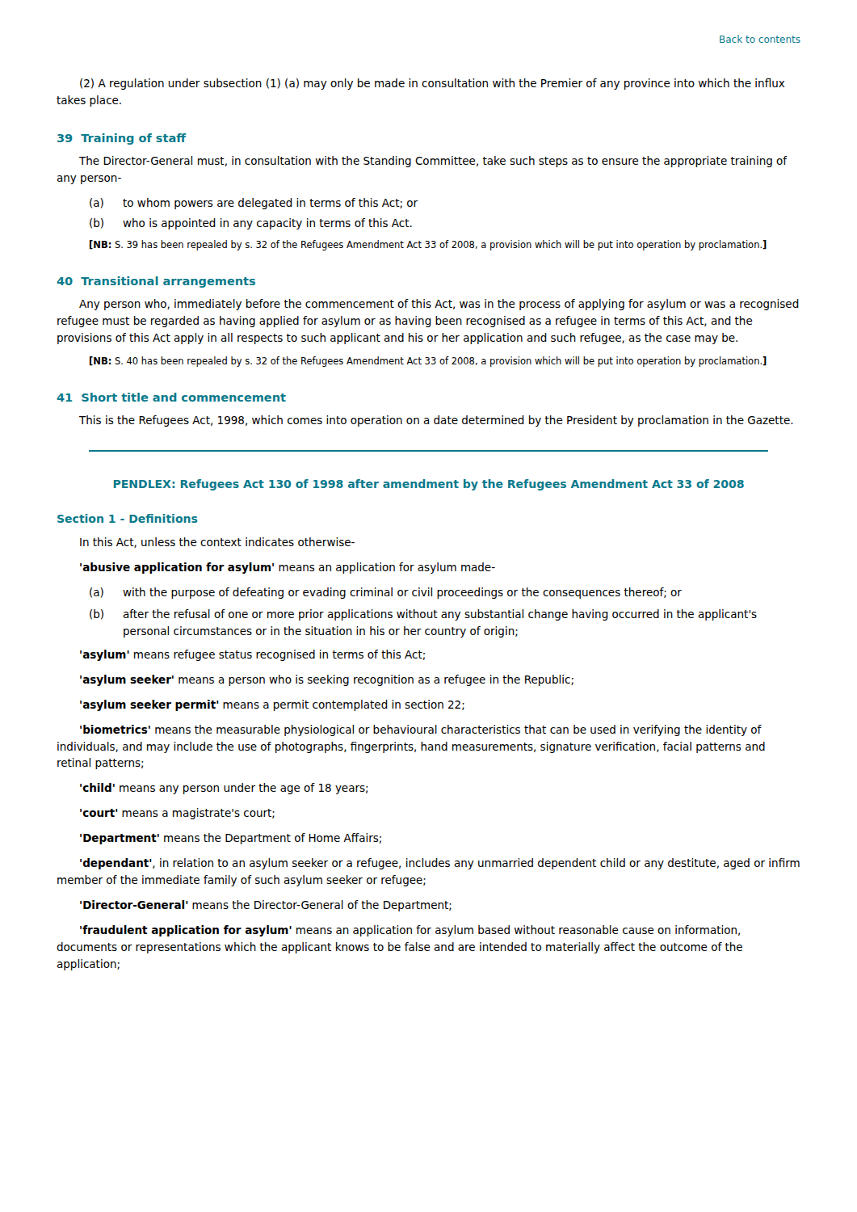Back to contents
(2) A regulation under subsection (1) (a) may only be made in consultation with the Premier of any province into which the influx takes place.
39 Training of staff
The Director-General must, in consultation with the Standing Committee, take such steps as to ensure the appropriate training of any person-
(a) to whom powers are delegated in terms of this Act; or
(b) who is appointed in any capacity in terms of this Act.
[NB: S. 39 has been repealed by s. 32 of the Refugees Amendment Act 33 of 2008, a provision which will be put into operation by proclamation.]
40 Transitional arrangements
Any person who, immediately before the commencement of this Act, was in the process of applying for asylum or was a recognised refugee must be regarded as having applied for asylum or as having been recognised as a refugee in terms of this Act, and the provisions of this Act apply in all respects to such applicant and his or her application and such refugee, as the case may be.
[NB: S. 40 has been repealed by s. 32 of the Refugees Amendment Act 33 of 2008, a provision which will be put into operation by proclamation.]
41 Short title and commencement
This is the Refugees Act, 1998, which comes into operation on a date determined by the President by proclamation in the Gazette.
PENDLEX: Refugees Act 130 of 1998 after amendment by the Refugees Amendment Act 33 of 2008
Section 1 - Definitions
In this Act, unless the context indicates otherwise-
'abusive application for asylum' means an application for asylum made-
(a) with the purpose of defeating or evading criminal or civil proceedings or the consequences thereof; or
(b) after the refusal of one or more prior applications without any substantial change having occurred in the applicant's personal circumstances or in the situation in his or her country of origin;
'asylum' means refugee status recognised in terms of this Act;
'asylum seeker' means a person who is seeking recognition as a refugee in the Republic;
'asylum seeker permit' means a permit contemplated in section 22;
'biometrics' means the measurable physiological or behavioural characteristics that can be used in verifying the identity of individuals, and may include the use of photographs, fingerprints, hand measurements, signature verification, facial patterns and retinal patterns;
'child' means any person under the age of 18 years;
'court' means a magistrate's court;
'Department' means the Department of Home Affairs;
'dependant', in relation to an asylum seeker or a refugee, includes any unmarried dependent child or any destitute, aged or infirm member of the immediate family of such asylum seeker or refugee;
'Director-General' means the Director-General of the Department;
'fraudulent application for asylum' means an application for asylum based without reasonable cause on information, documents or representations which the applicant knows to be false and are intended to materially affect the outcome of the application;